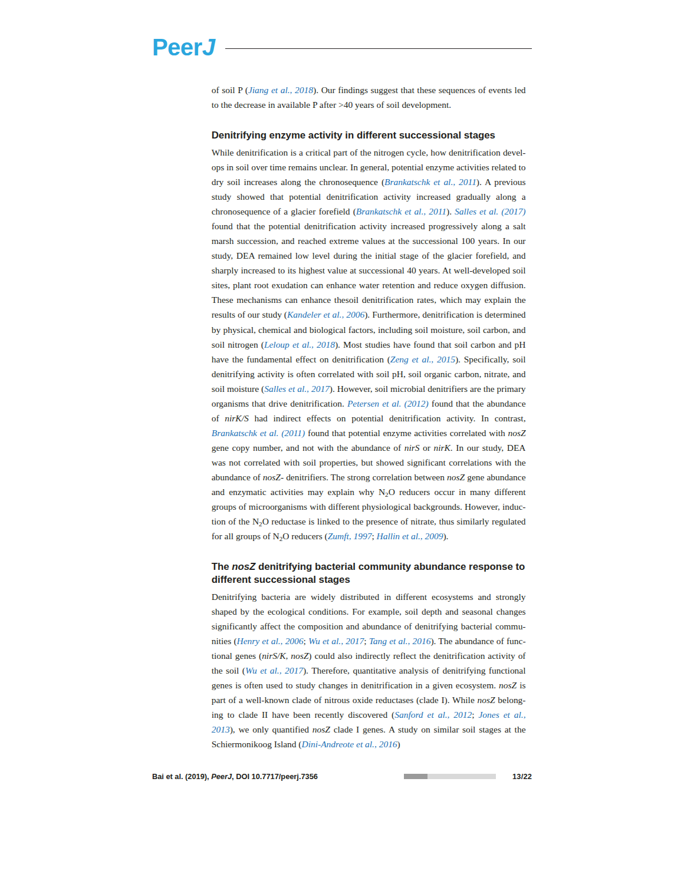PeerJ
of soil P (Jiang et al., 2018). Our findings suggest that these sequences of events led to the decrease in available P after >40 years of soil development.
Denitrifying enzyme activity in different successional stages
While denitrification is a critical part of the nitrogen cycle, how denitrification develops in soil over time remains unclear. In general, potential enzyme activities related to dry soil increases along the chronosequence (Brankatschk et al., 2011). A previous study showed that potential denitrification activity increased gradually along a chronosequence of a glacier forefield (Brankatschk et al., 2011). Salles et al. (2017) found that the potential denitrification activity increased progressively along a salt marsh succession, and reached extreme values at the successional 100 years. In our study, DEA remained low level during the initial stage of the glacier forefield, and sharply increased to its highest value at successional 40 years. At well-developed soil sites, plant root exudation can enhance water retention and reduce oxygen diffusion. These mechanisms can enhance thesoil denitrification rates, which may explain the results of our study (Kandeler et al., 2006). Furthermore, denitrification is determined by physical, chemical and biological factors, including soil moisture, soil carbon, and soil nitrogen (Leloup et al., 2018). Most studies have found that soil carbon and pH have the fundamental effect on denitrification (Zeng et al., 2015). Specifically, soil denitrifying activity is often correlated with soil pH, soil organic carbon, nitrate, and soil moisture (Salles et al., 2017). However, soil microbial denitrifiers are the primary organisms that drive denitrification. Petersen et al. (2012) found that the abundance of nirK/S had indirect effects on potential denitrification activity. In contrast, Brankatschk et al. (2011) found that potential enzyme activities correlated with nosZ gene copy number, and not with the abundance of nirS or nirK. In our study, DEA was not correlated with soil properties, but showed significant correlations with the abundance of nosZ- denitrifiers. The strong correlation between nosZ gene abundance and enzymatic activities may explain why N2O reducers occur in many different groups of microorganisms with different physiological backgrounds. However, induction of the N2O reductase is linked to the presence of nitrate, thus similarly regulated for all groups of N2O reducers (Zumft, 1997; Hallin et al., 2009).
The nosZ denitrifying bacterial community abundance response to different successional stages
Denitrifying bacteria are widely distributed in different ecosystems and strongly shaped by the ecological conditions. For example, soil depth and seasonal changes significantly affect the composition and abundance of denitrifying bacterial communities (Henry et al., 2006; Wu et al., 2017; Tang et al., 2016). The abundance of functional genes (nirS/K, nosZ) could also indirectly reflect the denitrification activity of the soil (Wu et al., 2017). Therefore, quantitative analysis of denitrifying functional genes is often used to study changes in denitrification in a given ecosystem. nosZ is part of a well-known clade of nitrous oxide reductases (clade I). While nosZ belonging to clade II have been recently discovered (Sanford et al., 2012; Jones et al., 2013), we only quantified nosZ clade I genes. A study on similar soil stages at the Schiermonikoog Island (Dini-Andreote et al., 2016)
Bai et al. (2019), PeerJ, DOI 10.7717/peerj.7356
13/22